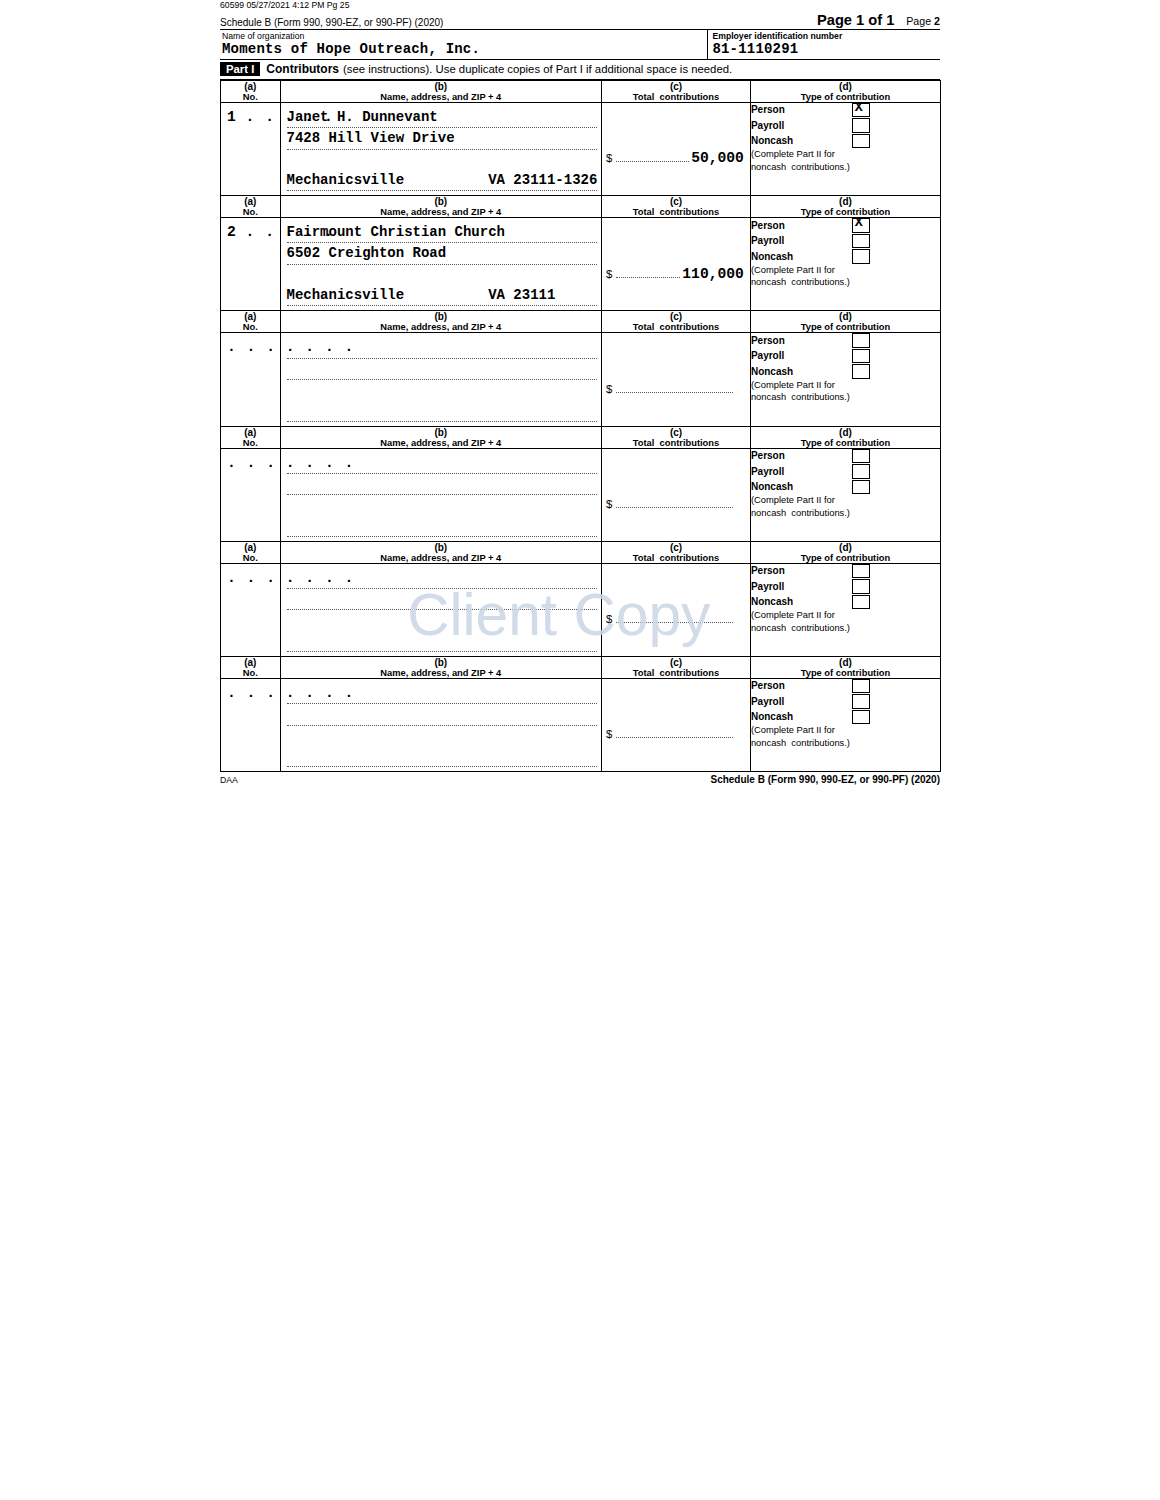60599 05/27/2021 4:12 PM Pg 25
Schedule B (Form 990, 990-EZ, or 990-PF) (2020)
Page 1 of 1 Page 2
Name of organization
Moments of Hope Outreach, Inc.
Employer identification number
81-1110291
Part I Contributors (see instructions). Use duplicate copies of Part I if additional space is needed.
| (a) No. | (b) Name, address, and ZIP + 4 | (c) Total contributions | (d) Type of contribution |
| 1 . . . . . | Janet H. Dunnevant 7428 Hill View Drive Mechanicsville VA 23111-1326 | $ 50,000 | Person X Payroll Noncash (Complete Part II for noncash contributions.) |
| (a) No. | (b) Name, address, and ZIP + 4 | (c) Total contributions | (d) Type of contribution |
| 2 . . . . . | Fairmount Christian Church 6502 Creighton Road Mechanicsville VA 23111 | $ 110,000 | Person X Payroll Noncash (Complete Part II for noncash contributions.) |
| (a) No. | (b) Name, address, and ZIP + 4 | (c) Total contributions | (d) Type of contribution |
| . . . . . . . | | $ | Person Payroll Noncash (Complete Part II for noncash contributions.) |
| (a) No. | (b) Name, address, and ZIP + 4 | (c) Total contributions | (d) Type of contribution |
| . . . . . . . | | $ | Person Payroll Noncash (Complete Part II for noncash contributions.) |
| (a) No. | (b) Name, address, and ZIP + 4 | (c) Total contributions | (d) Type of contribution |
| . . . . . . . | | $ | Person Payroll Noncash (Complete Part II for noncash contributions.) |
| (a) No. | (b) Name, address, and ZIP + 4 | (c) Total contributions | (d) Type of contribution |
| . . . . . . . | | $ | Person Payroll Noncash (Complete Part II for noncash contributions.) |
DAA
Schedule B (Form 990, 990-EZ, or 990-PF) (2020)
Client Copy